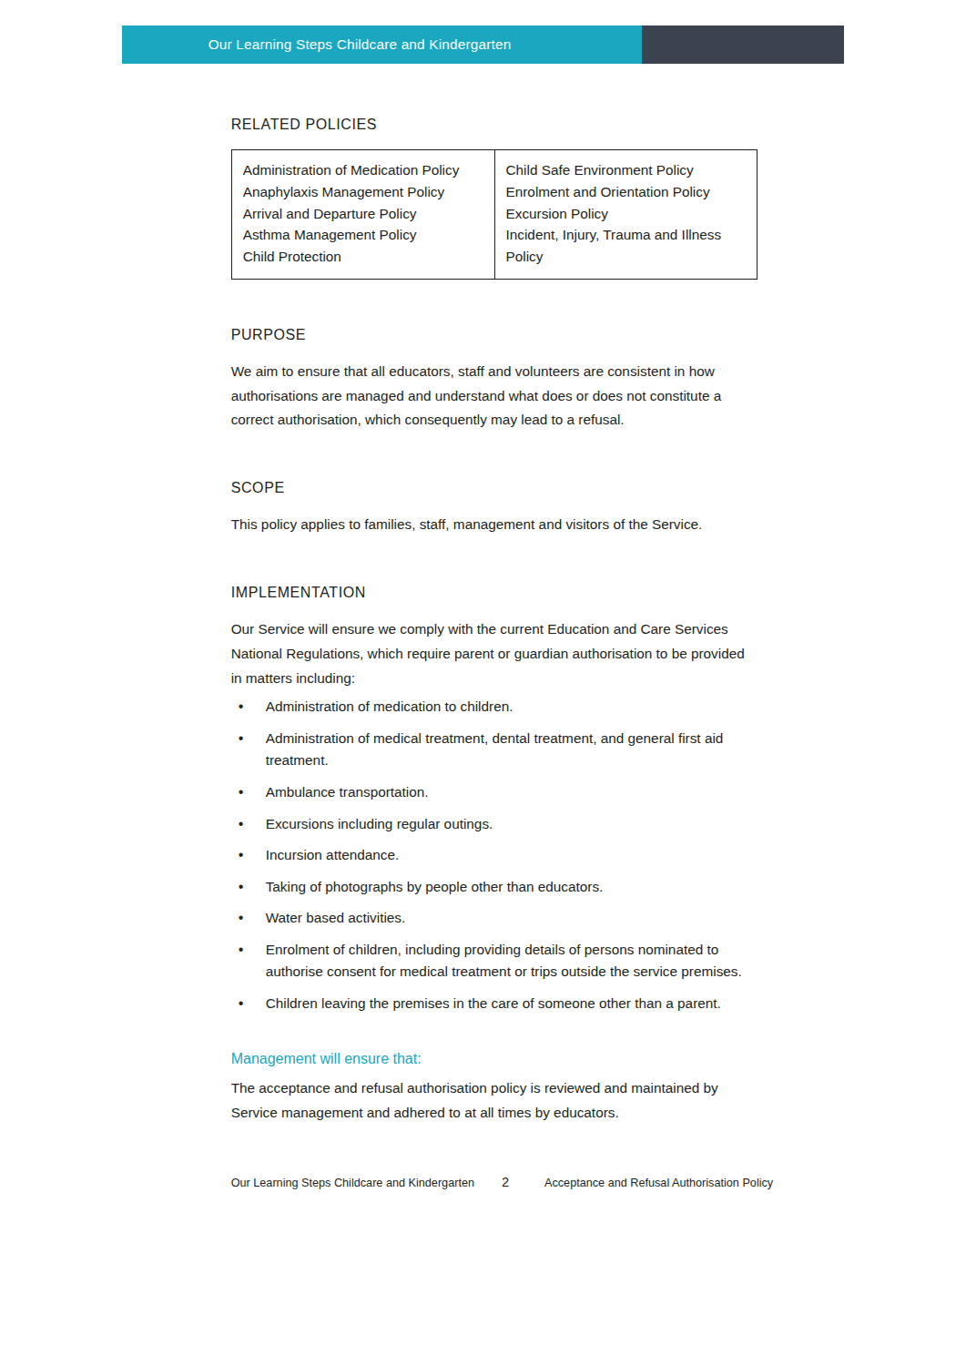Our Learning Steps Childcare and Kindergarten
RELATED POLICIES
| Administration of Medication Policy Anaphylaxis Management Policy Arrival and Departure Policy Asthma Management Policy Child Protection | Child Safe Environment Policy Enrolment and Orientation Policy Excursion Policy Incident, Injury, Trauma and Illness Policy |
PURPOSE
We aim to ensure that all educators, staff and volunteers are consistent in how authorisations are managed and understand what does or does not constitute a correct authorisation, which consequently may lead to a refusal.
SCOPE
This policy applies to families, staff, management and visitors of the Service.
IMPLEMENTATION
Our Service will ensure we comply with the current Education and Care Services National Regulations, which require parent or guardian authorisation to be provided in matters including:
Administration of medication to children.
Administration of medical treatment, dental treatment, and general first aid treatment.
Ambulance transportation.
Excursions including regular outings.
Incursion attendance.
Taking of photographs by people other than educators.
Water based activities.
Enrolment of children, including providing details of persons nominated to authorise consent for medical treatment or trips outside the service premises.
Children leaving the premises in the care of someone other than a parent.
Management will ensure that:
The acceptance and refusal authorisation policy is reviewed and maintained by Service management and adhered to at all times by educators.
Our Learning Steps Childcare and Kindergarten
2
Acceptance and Refusal Authorisation Policy